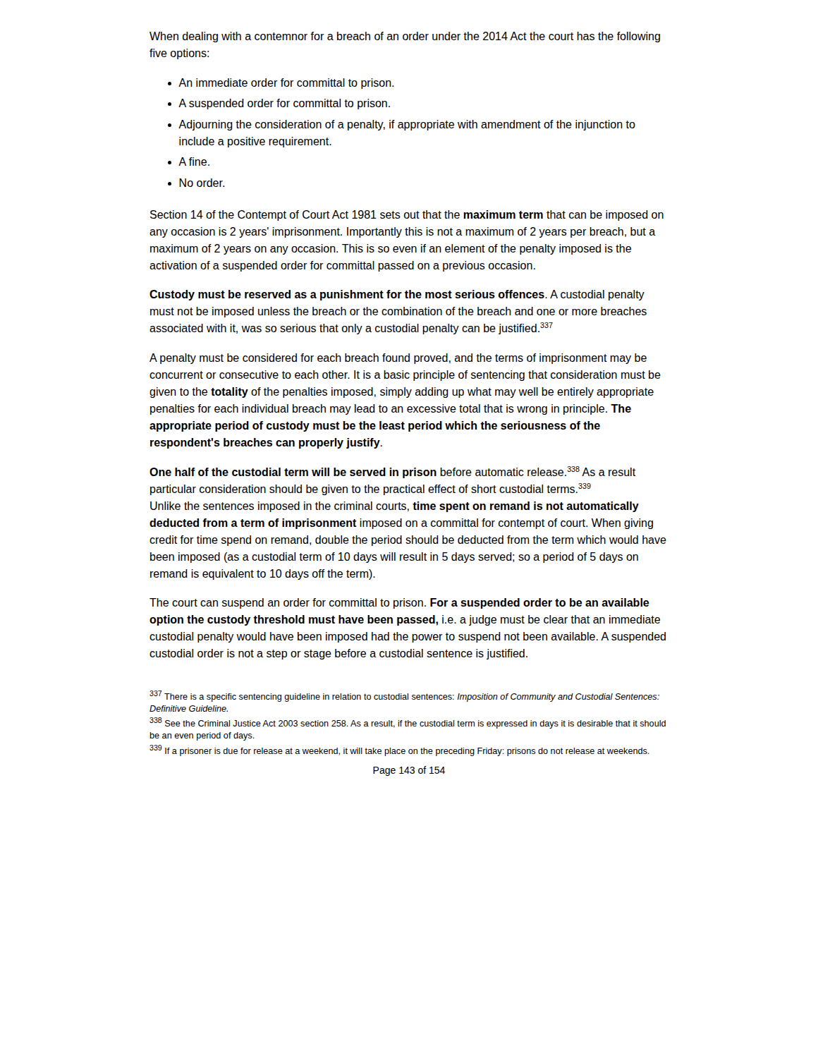When dealing with a contemnor for a breach of an order under the 2014 Act the court has the following five options:
An immediate order for committal to prison.
A suspended order for committal to prison.
Adjourning the consideration of a penalty, if appropriate with amendment of the injunction to include a positive requirement.
A fine.
No order.
Section 14 of the Contempt of Court Act 1981 sets out that the maximum term that can be imposed on any occasion is 2 years' imprisonment. Importantly this is not a maximum of 2 years per breach, but a maximum of 2 years on any occasion. This is so even if an element of the penalty imposed is the activation of a suspended order for committal passed on a previous occasion.
Custody must be reserved as a punishment for the most serious offences. A custodial penalty must not be imposed unless the breach or the combination of the breach and one or more breaches associated with it, was so serious that only a custodial penalty can be justified.337
A penalty must be considered for each breach found proved, and the terms of imprisonment may be concurrent or consecutive to each other. It is a basic principle of sentencing that consideration must be given to the totality of the penalties imposed, simply adding up what may well be entirely appropriate penalties for each individual breach may lead to an excessive total that is wrong in principle. The appropriate period of custody must be the least period which the seriousness of the respondent's breaches can properly justify.
One half of the custodial term will be served in prison before automatic release.338 As a result particular consideration should be given to the practical effect of short custodial terms.339
Unlike the sentences imposed in the criminal courts, time spent on remand is not automatically deducted from a term of imprisonment imposed on a committal for contempt of court. When giving credit for time spend on remand, double the period should be deducted from the term which would have been imposed (as a custodial term of 10 days will result in 5 days served; so a period of 5 days on remand is equivalent to 10 days off the term).
The court can suspend an order for committal to prison. For a suspended order to be an available option the custody threshold must have been passed, i.e. a judge must be clear that an immediate custodial penalty would have been imposed had the power to suspend not been available. A suspended custodial order is not a step or stage before a custodial sentence is justified.
337 There is a specific sentencing guideline in relation to custodial sentences: Imposition of Community and Custodial Sentences: Definitive Guideline.
338 See the Criminal Justice Act 2003 section 258. As a result, if the custodial term is expressed in days it is desirable that it should be an even period of days.
339 If a prisoner is due for release at a weekend, it will take place on the preceding Friday: prisons do not release at weekends.
Page 143 of 154